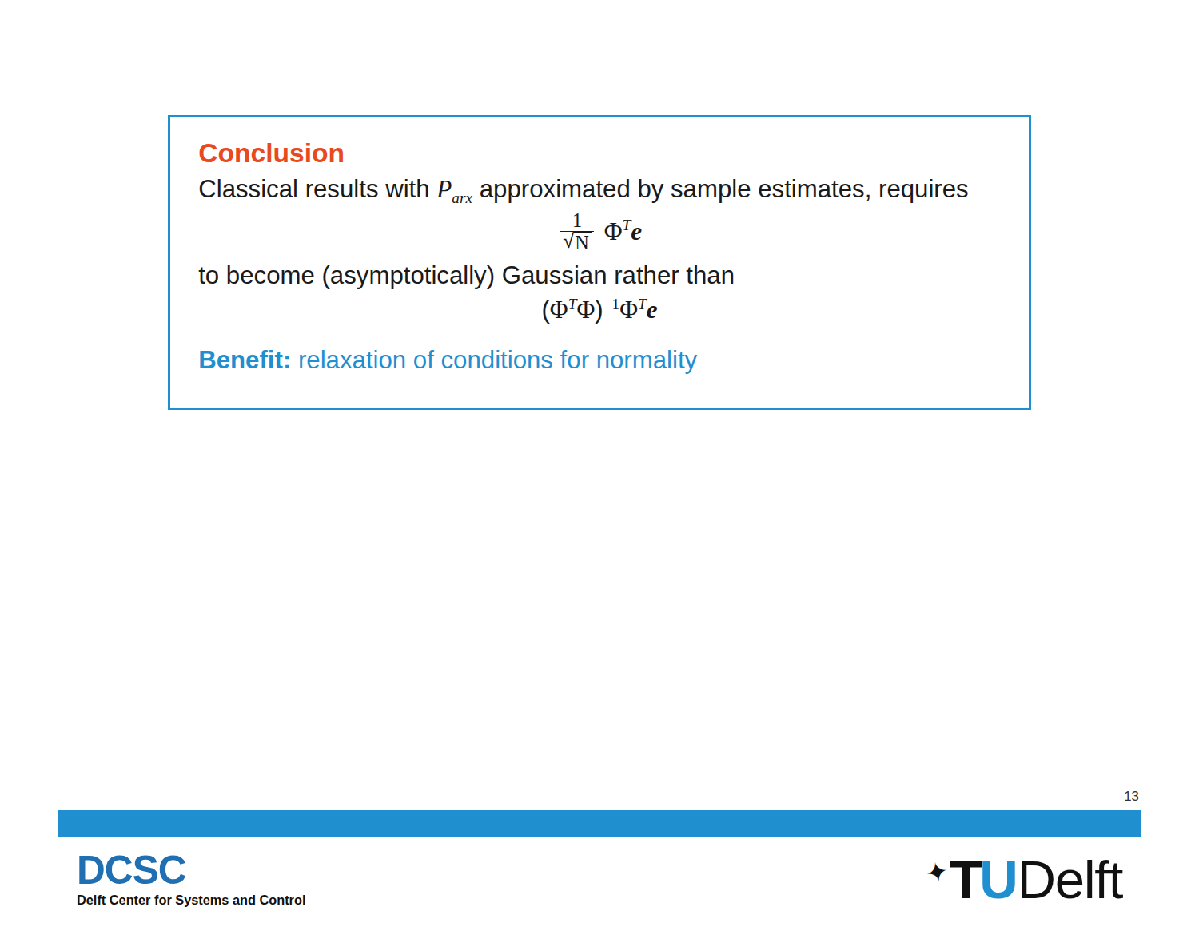Conclusion
Classical results with Parx approximated by sample estimates, requires
1 N ΦTe
to become (asymptotically) Gaussian rather than
(ΦTΦ)−1ΦTe
Benefit: relaxation of conditions for normality
13
DCSC
Delft Center for Systems and Control
✦ TUDelft